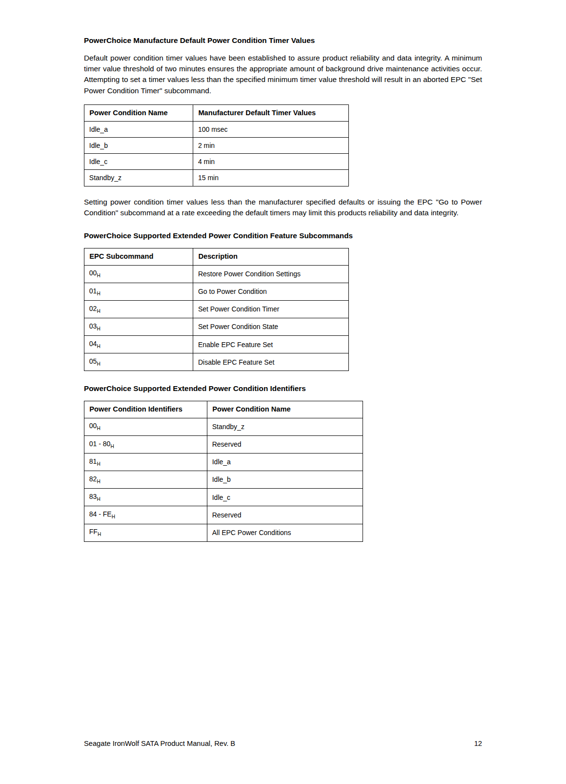PowerChoice Manufacture Default Power Condition Timer Values
Default power condition timer values have been established to assure product reliability and data integrity. A minimum timer value threshold of two minutes ensures the appropriate amount of background drive maintenance activities occur. Attempting to set a timer values less than the specified minimum timer value threshold will result in an aborted EPC "Set Power Condition Timer" subcommand.
| Power Condition Name | Manufacturer Default Timer Values |
| --- | --- |
| Idle_a | 100 msec |
| Idle_b | 2 min |
| Idle_c | 4 min |
| Standby_z | 15 min |
Setting power condition timer values less than the manufacturer specified defaults or issuing the EPC "Go to Power Condition" subcommand at a rate exceeding the default timers may limit this products reliability and data integrity.
PowerChoice Supported Extended Power Condition Feature Subcommands
| EPC Subcommand | Description |
| --- | --- |
| 00 H | Restore Power Condition Settings |
| 01 H | Go to Power Condition |
| 02 H | Set Power Condition Timer |
| 03 H | Set Power Condition State |
| 04 H | Enable EPC Feature Set |
| 05 H | Disable EPC Feature Set |
PowerChoice Supported Extended Power Condition Identifiers
| Power Condition Identifiers | Power Condition Name |
| --- | --- |
| 00 H | Standby_z |
| 01 - 80 H | Reserved |
| 81 H | Idle_a |
| 82 H | Idle_b |
| 83 H | Idle_c |
| 84 - FE H | Reserved |
| FF H | All EPC Power Conditions |
Seagate IronWolf SATA Product Manual, Rev. B 12